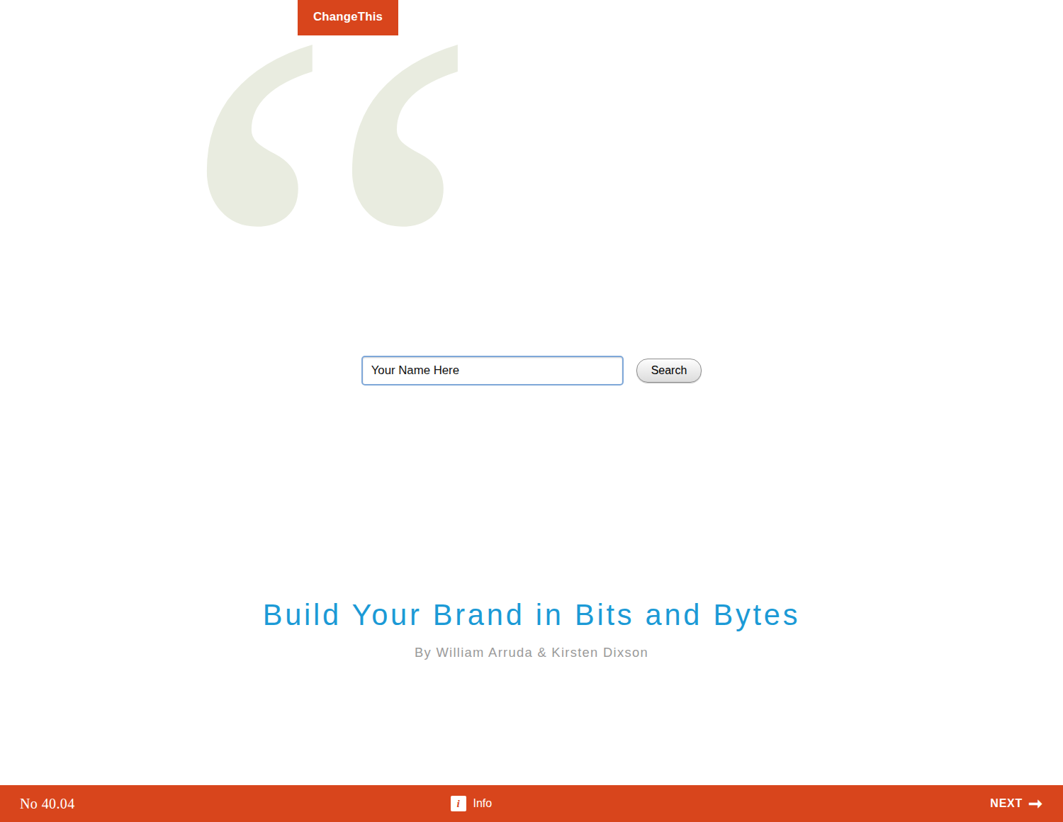ChangeThis
“
Search
Build Your Brand in Bits and Bytes
By William Arruda & Kirsten Dixson
No 40.04 i Info NEXT ➞